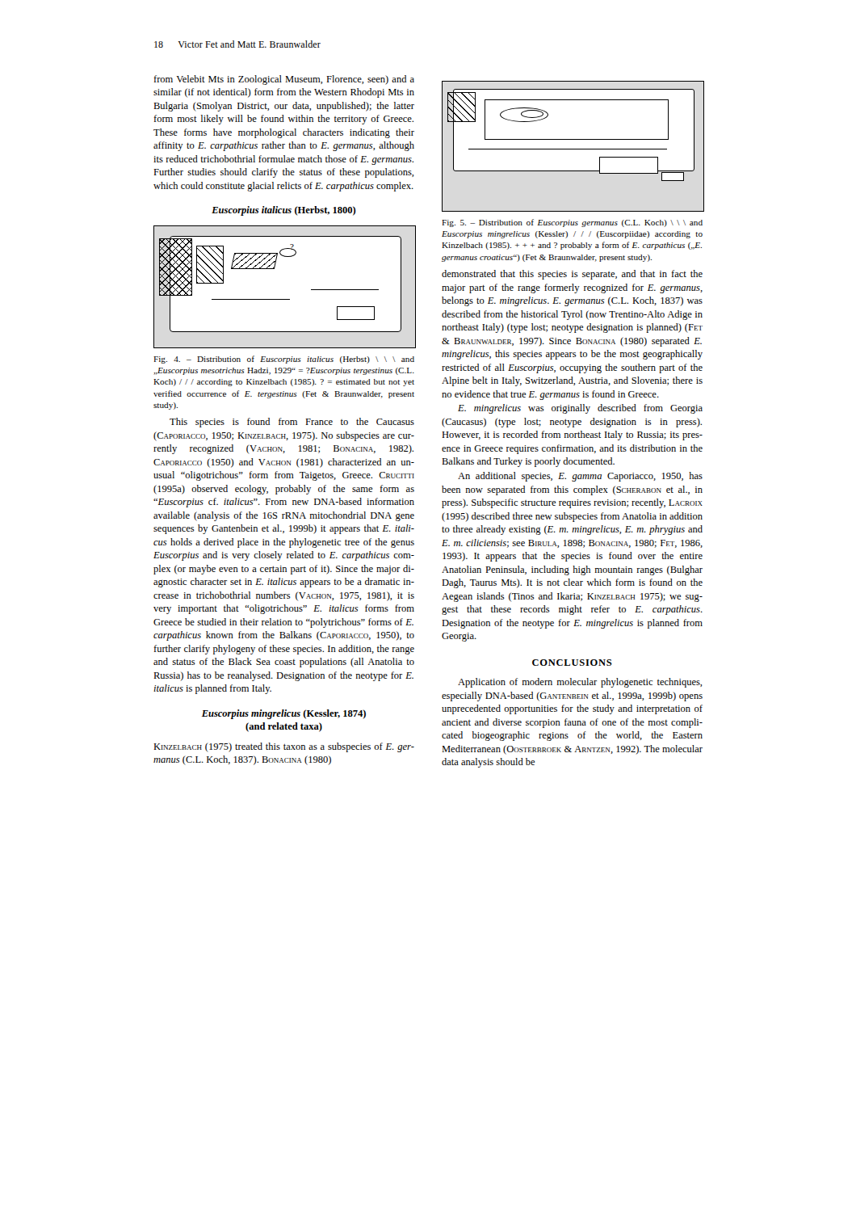18 Victor Fet and Matt E. Braunwalder
from Velebit Mts in Zoological Museum, Florence, seen) and a similar (if not identical) form from the Western Rhodopi Mts in Bulgaria (Smolyan District, our data, unpublished); the latter form most likely will be found within the territory of Greece. These forms have morphological characters indicating their affinity to E. carpathicus rather than to E. germanus, although its reduced trichobothrial formulae match those of E. germanus. Further studies should clarify the status of these populations, which could constitute glacial relicts of E. carpathicus complex.
Euscorpius italicus (Herbst, 1800)
?
Fig. 4. – Distribution of Euscorpius italicus (Herbst) \ \ \ and „Euscorpius mesotrichus Hadzi, 1929“ = ?Euscorpius tergestinus (C.L. Koch) / / / according to Kinzelbach (1985). ? = estimated but not yet verified occurrence of E. tergestinus (Fet & Braunwalder, present study).
This species is found from France to the Caucasus (Caporiacco, 1950; Kinzelbach, 1975). No subspecies are currently recognized (Vachon, 1981; Bonacina, 1982). Caporiacco (1950) and Vachon (1981) characterized an unusual “oligotrichous” form from Taigetos, Greece. Crucitti (1995a) observed ecology, probably of the same form as “Euscorpius cf. italicus”. From new DNA-based information available (analysis of the 16S rRNA mitochondrial DNA gene sequences by Gantenbein et al., 1999b) it appears that E. italicus holds a derived place in the phylogenetic tree of the genus Euscorpius and is very closely related to E. carpathicus complex (or maybe even to a certain part of it). Since the major diagnostic character set in E. italicus appears to be a dramatic increase in trichobothrial numbers (Vachon, 1975, 1981), it is very important that “oligotrichous” E. italicus forms from Greece be studied in their relation to “polytrichous” forms of E. carpathicus known from the Balkans (Caporiacco, 1950), to further clarify phylogeny of these species. In addition, the range and status of the Black Sea coast populations (all Anatolia to Russia) has to be reanalysed. Designation of the neotype for E. italicus is planned from Italy.
Euscorpius mingrelicus (Kessler, 1874)
(and related taxa)
Kinzelbach (1975) treated this taxon as a subspecies of E. germanus (C.L. Koch, 1837). Bonacina (1980)
Fig. 5. – Distribution of Euscorpius germanus (C.L. Koch) \ \ \ and Euscorpius mingrelicus (Kessler) / / / (Euscorpiidae) according to Kinzelbach (1985). + + + and ? probably a form of E. carpathicus („E. germanus croaticus“) (Fet & Braunwalder, present study).
demonstrated that this species is separate, and that in fact the major part of the range formerly recognized for E. germanus, belongs to E. mingrelicus. E. germanus (C.L. Koch, 1837) was described from the historical Tyrol (now Trentino-Alto Adige in northeast Italy) (type lost; neotype designation is planned) (Fet & Braunwalder, 1997). Since Bonacina (1980) separated E. mingrelicus, this species appears to be the most geographically restricted of all Euscorpius, occupying the southern part of the Alpine belt in Italy, Switzerland, Austria, and Slovenia; there is no evidence that true E. germanus is found in Greece.
E. mingrelicus was originally described from Georgia (Caucasus) (type lost; neotype designation is in press). However, it is recorded from northeast Italy to Russia; its presence in Greece requires confirmation, and its distribution in the Balkans and Turkey is poorly documented.
An additional species, E. gamma Caporiacco, 1950, has been now separated from this complex (Scherabon et al., in press). Subspecific structure requires revision; recently, Lacroix (1995) described three new subspecies from Anatolia in addition to three already existing (E. m. mingrelicus, E. m. phrygius and E. m. ciliciensis; see Birula, 1898; Bonacina, 1980; Fet, 1986, 1993). It appears that the species is found over the entire Anatolian Peninsula, including high mountain ranges (Bulghar Dagh, Taurus Mts). It is not clear which form is found on the Aegean islands (Tinos and Ikaria; Kinzelbach 1975); we suggest that these records might refer to E. carpathicus. Designation of the neotype for E. mingrelicus is planned from Georgia.
CONCLUSIONS
Application of modern molecular phylogenetic techniques, especially DNA-based (Gantenbein et al., 1999a, 1999b) opens unprecedented opportunities for the study and interpretation of ancient and diverse scorpion fauna of one of the most complicated biogeographic regions of the world, the Eastern Mediterranean (Oosterbroek & Arntzen, 1992). The molecular data analysis should be